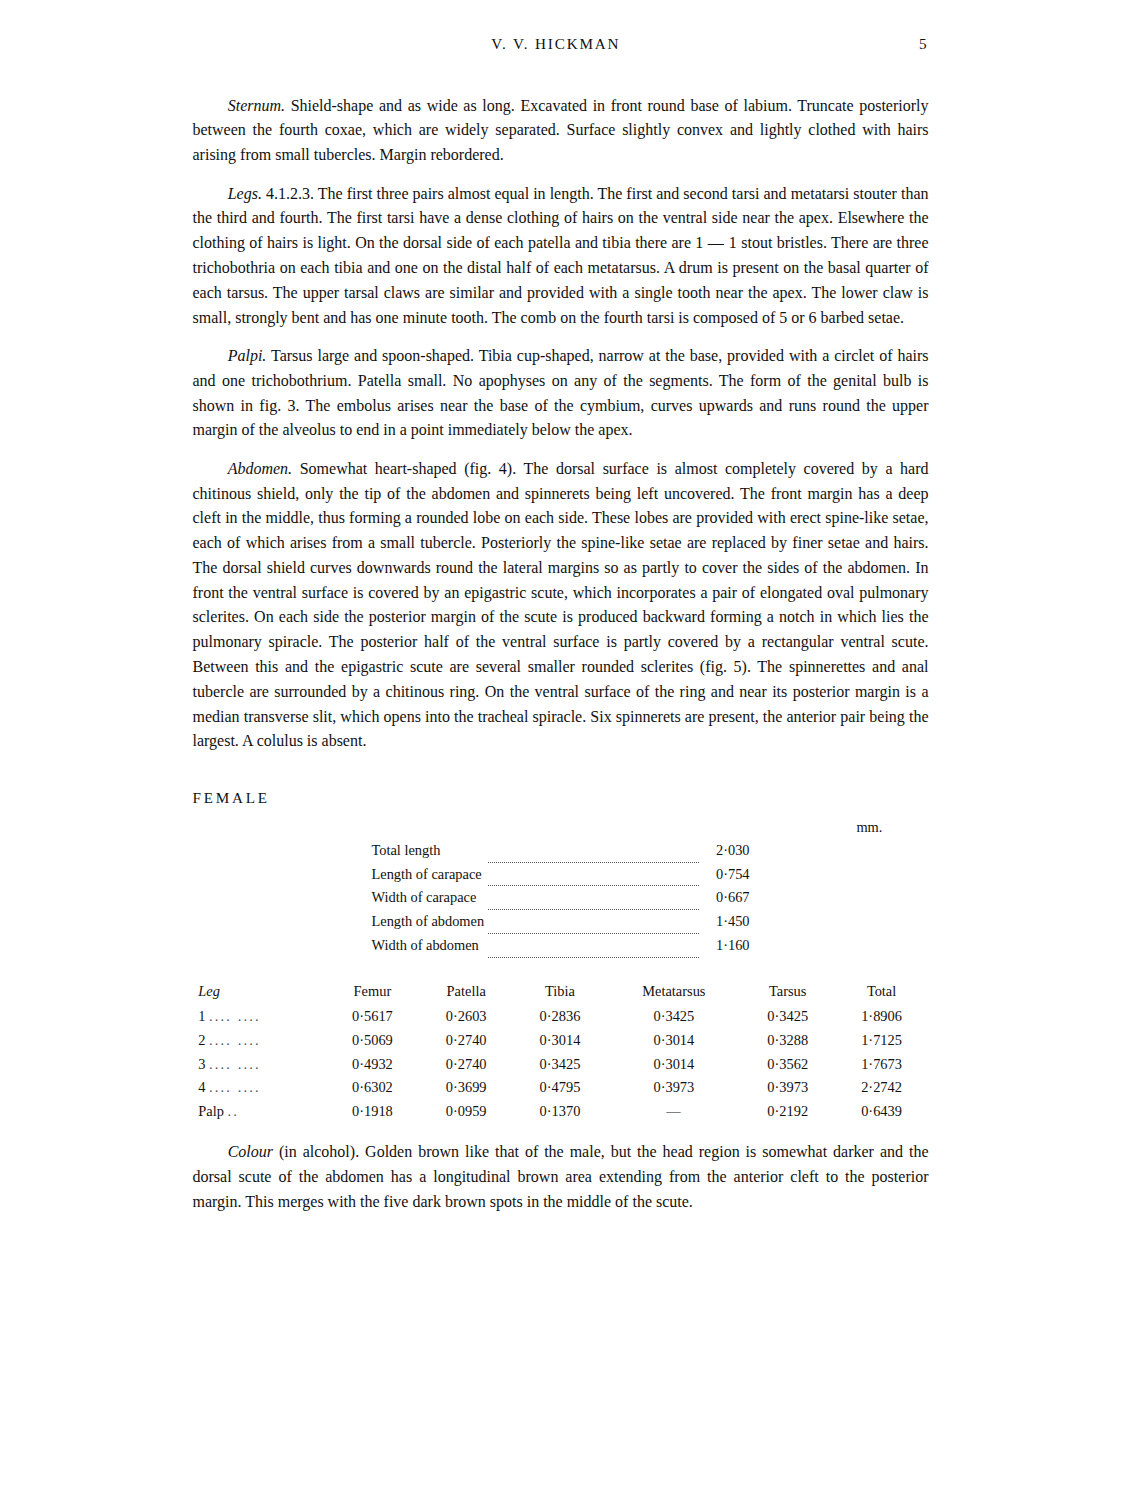V. V. Hickman 5
Sternum. Shield-shape and as wide as long. Excavated in front round base of labium. Truncate posteriorly between the fourth coxae, which are widely separated. Surface slightly convex and lightly clothed with hairs arising from small tubercles. Margin rebordered.
Legs. 4.1.2.3. The first three pairs almost equal in length. The first and second tarsi and metatarsi stouter than the third and fourth. The first tarsi have a dense clothing of hairs on the ventral side near the apex. Elsewhere the clothing of hairs is light. On the dorsal side of each patella and tibia there are 1 — 1 stout bristles. There are three trichobothria on each tibia and one on the distal half of each metatarsus. A drum is present on the basal quarter of each tarsus. The upper tarsal claws are similar and provided with a single tooth near the apex. The lower claw is small, strongly bent and has one minute tooth. The comb on the fourth tarsi is composed of 5 or 6 barbed setae.
Palpi. Tarsus large and spoon-shaped. Tibia cup-shaped, narrow at the base, provided with a circlet of hairs and one trichobothrium. Patella small. No apophyses on any of the segments. The form of the genital bulb is shown in fig. 3. The embolus arises near the base of the cymbium, curves upwards and runs round the upper margin of the alveolus to end in a point immediately below the apex.
Abdomen. Somewhat heart-shaped (fig. 4). The dorsal surface is almost completely covered by a hard chitinous shield, only the tip of the abdomen and spinnerets being left uncovered. The front margin has a deep cleft in the middle, thus forming a rounded lobe on each side. These lobes are provided with erect spine-like setae, each of which arises from a small tubercle. Posteriorly the spine-like setae are replaced by finer setae and hairs. The dorsal shield curves downwards round the lateral margins so as partly to cover the sides of the abdomen. In front the ventral surface is covered by an epigastric scute, which incorporates a pair of elongated oval pulmonary sclerites. On each side the posterior margin of the scute is produced backward forming a notch in which lies the pulmonary spiracle. The posterior half of the ventral surface is partly covered by a rectangular ventral scute. Between this and the epigastric scute are several smaller rounded sclerites (fig. 5). The spinnerettes and anal tubercle are surrounded by a chitinous ring. On the ventral surface of the ring and near its posterior margin is a median transverse slit, which opens into the tracheal spiracle. Six spinnerets are present, the anterior pair being the largest. A colulus is absent.
Female
mm.
| Total length | | 2·030 |
| Length of carapace | | 0·754 |
| Width of carapace | | 0·667 |
| Length of abdomen | | 1·450 |
| Width of abdomen | | 1·160 |
| Leg | Femur | Patella | Tibia | Metatarsus | Tarsus | Total |
| --- | --- | --- | --- | --- | --- | --- |
| 1 .... .... | 0·5617 | 0·2603 | 0·2836 | 0·3425 | 0·3425 | 1·8906 |
| 2 .... .... | 0·5069 | 0·2740 | 0·3014 | 0·3014 | 0·3288 | 1·7125 |
| 3 .... .... | 0·4932 | 0·2740 | 0·3425 | 0·3014 | 0·3562 | 1·7673 |
| 4 .... .... | 0·6302 | 0·3699 | 0·4795 | 0·3973 | 0·3973 | 2·2742 |
| Palp .. | 0·1918 | 0·0959 | 0·1370 | — | 0·2192 | 0·6439 |
Colour (in alcohol). Golden brown like that of the male, but the head region is somewhat darker and the dorsal scute of the abdomen has a longitudinal brown area extending from the anterior cleft to the posterior margin. This merges with the five dark brown spots in the middle of the scute.